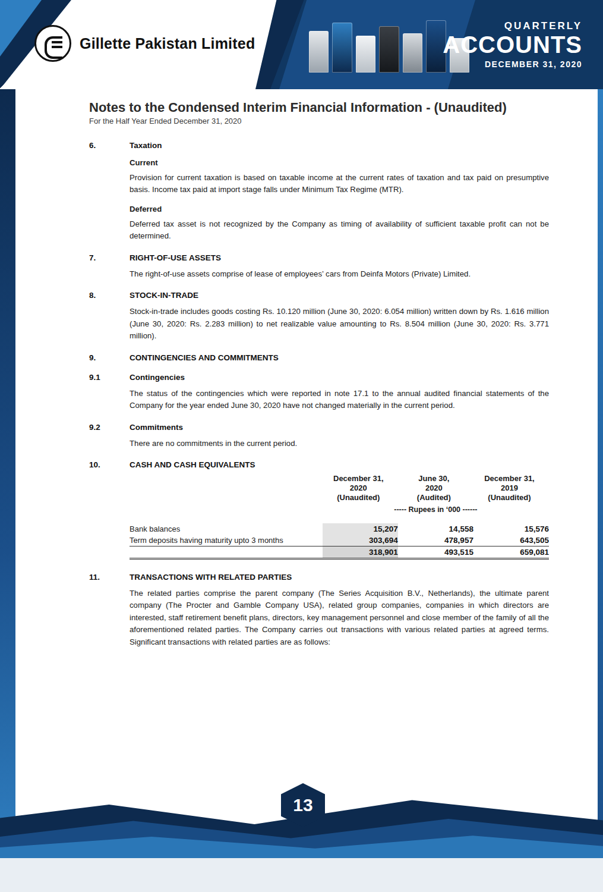Gillette Pakistan Limited
QUARTERLY
ACCOUNTS
DECEMBER 31, 2020
Notes to the Condensed Interim Financial Information - (Unaudited)
For the Half Year Ended December 31, 2020
6.
Taxation
Current
Provision for current taxation is based on taxable income at the current rates of taxation and tax paid on presumptive basis. Income tax paid at import stage falls under Minimum Tax Regime (MTR).
Deferred
Deferred tax asset is not recognized by the Company as timing of availability of sufficient taxable profit can not be determined.
7.
RIGHT-OF-USE ASSETS
The right-of-use assets comprise of lease of employees’ cars from Deinfa Motors (Private) Limited.
8.
STOCK-IN-TRADE
Stock-in-trade includes goods costing Rs. 10.120 million (June 30, 2020: 6.054 million) written down by Rs. 1.616 million (June 30, 2020: Rs. 2.283 million) to net realizable value amounting to Rs. 8.504 million (June 30, 2020: Rs. 3.771 million).
9.
CONTINGENCIES AND COMMITMENTS
9.1
Contingencies
The status of the contingencies which were reported in note 17.1 to the annual audited financial statements of the Company for the year ended June 30, 2020 have not changed materially in the current period.
9.2
Commitments
There are no commitments in the current period.
10.
CASH AND CASH EQUIVALENTS
| | December 31, 2020 (Unaudited) | June 30, 2020 (Audited) | December 31, 2019 (Unaudited) |
| --- | --- | --- | --- |
| | ----- Rupees in ‘000 ------ |
| Bank balances | 15,207 | 14,558 | 15,576 |
| Term deposits having maturity upto 3 months | 303,694 | 478,957 | 643,505 |
| | 318,901 | 493,515 | 659,081 |
11.
TRANSACTIONS WITH RELATED PARTIES
The related parties comprise the parent company (The Series Acquisition B.V., Netherlands), the ultimate parent company (The Procter and Gamble Company USA), related group companies, companies in which directors are interested, staff retirement benefit plans, directors, key management personnel and close member of the family of all the aforementioned related parties. The Company carries out transactions with various related parties at agreed terms. Significant transactions with related parties are as follows:
13